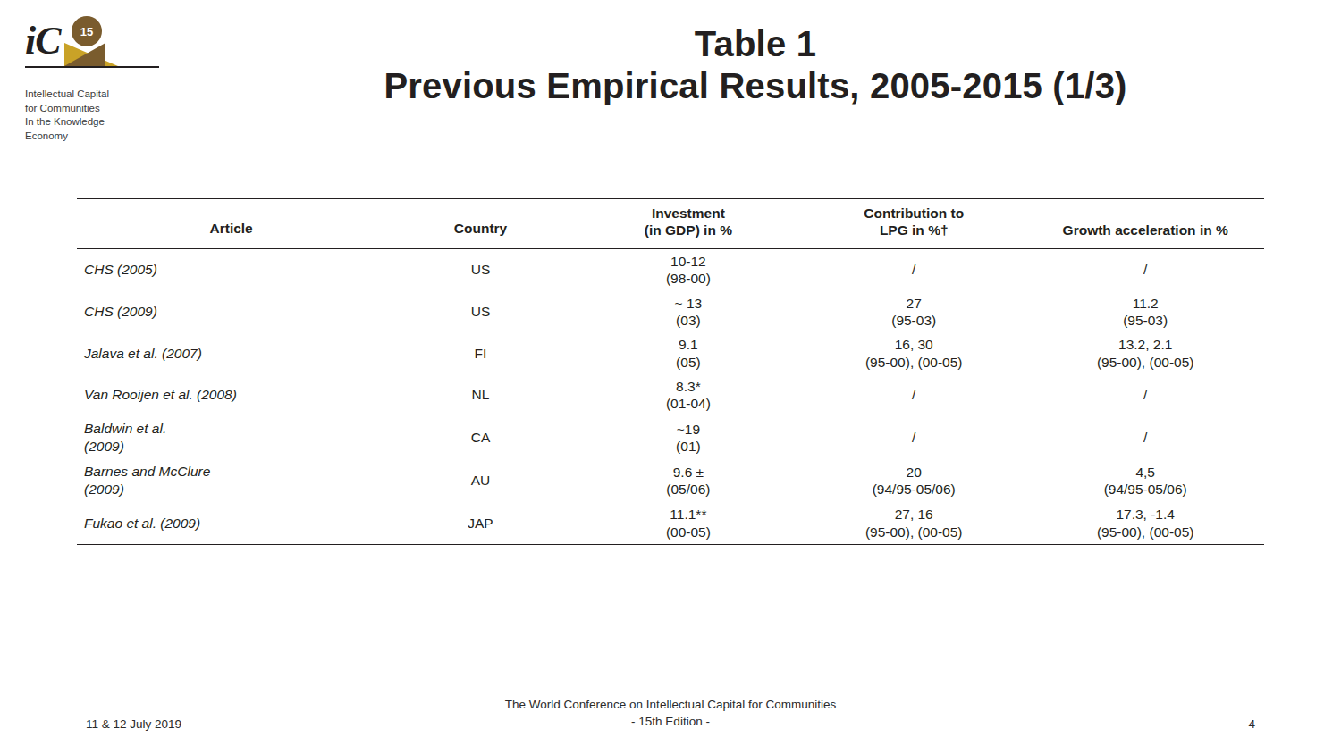iC 15
Intellectual Capital
for Communities
In the Knowledge
Economy
Table 1
Previous Empirical Results, 2005-2015 (1/3)
| Article | Country | Investment (in GDP) in % | Contribution to LPG in %† | Growth acceleration in % |
| --- | --- | --- | --- | --- |
| CHS (2005) | US | 10-12 (98-00) | / | / |
| CHS (2009) | US | ~ 13 (03) | 27 (95-03) | 11.2 (95-03) |
| Jalava et al. (2007) | FI | 9.1 (05) | 16, 30 (95-00), (00-05) | 13.2, 2.1 (95-00), (00-05) |
| Van Rooijen et al. (2008) | NL | 8.3* (01-04) | / | / |
| Baldwin et al. (2009) | CA | ~19 (01) | / | / |
| Barnes and McClure (2009) | AU | 9.6 ± (05/06) | 20 (94/95-05/06) | 4,5 (94/95-05/06) |
| Fukao et al. (2009) | JAP | 11.1** (00-05) | 27, 16 (95-00), (00-05) | 17.3, -1.4 (95-00), (00-05) |
11 & 12 July 2019
The World Conference on Intellectual Capital for Communities
- 15th Edition -
4